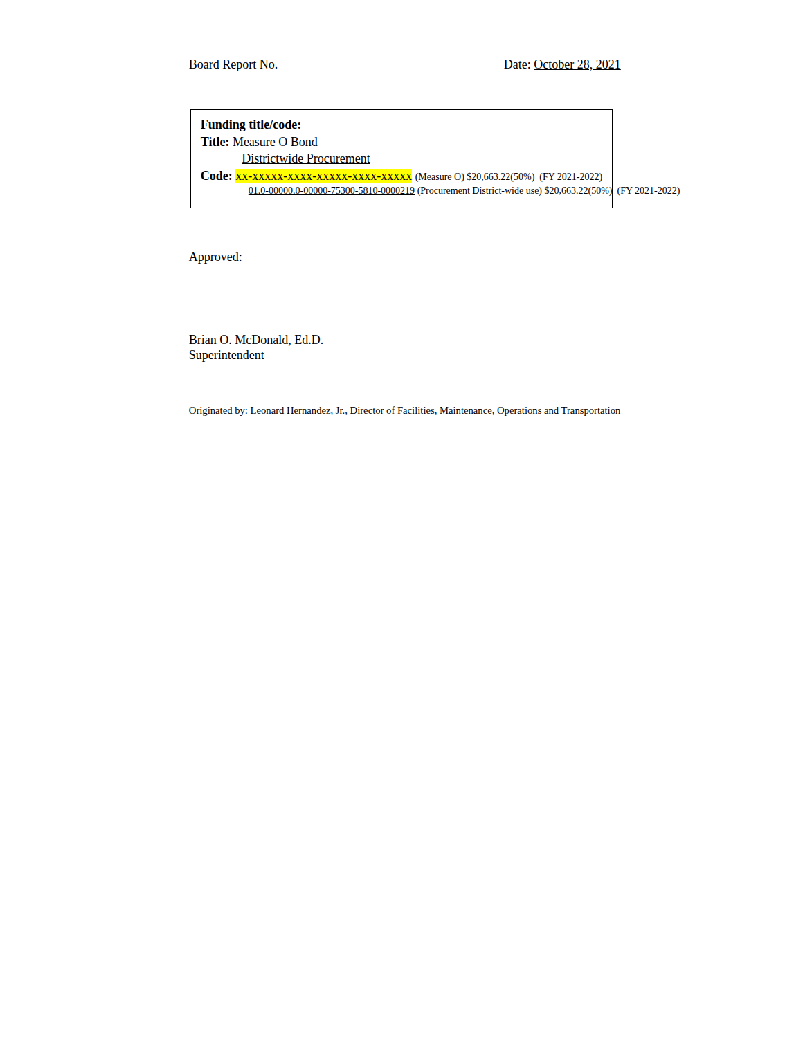Board Report No.
Date: October 28, 2021
Funding title/code:
Title: Measure O Bond
Districtwide Procurement
Code: xx-xxxxx-xxxx-xxxxx-xxxx-xxxxx (Measure O) $20,663.22(50%) (FY 2021-2022)
01.0-00000.0-00000-75300-5810-0000219 (Procurement District-wide use) $20,663.22(50%) (FY 2021-2022)
Approved:
Brian O. McDonald, Ed.D.
Superintendent
Originated by: Leonard Hernandez, Jr., Director of Facilities, Maintenance, Operations and Transportation